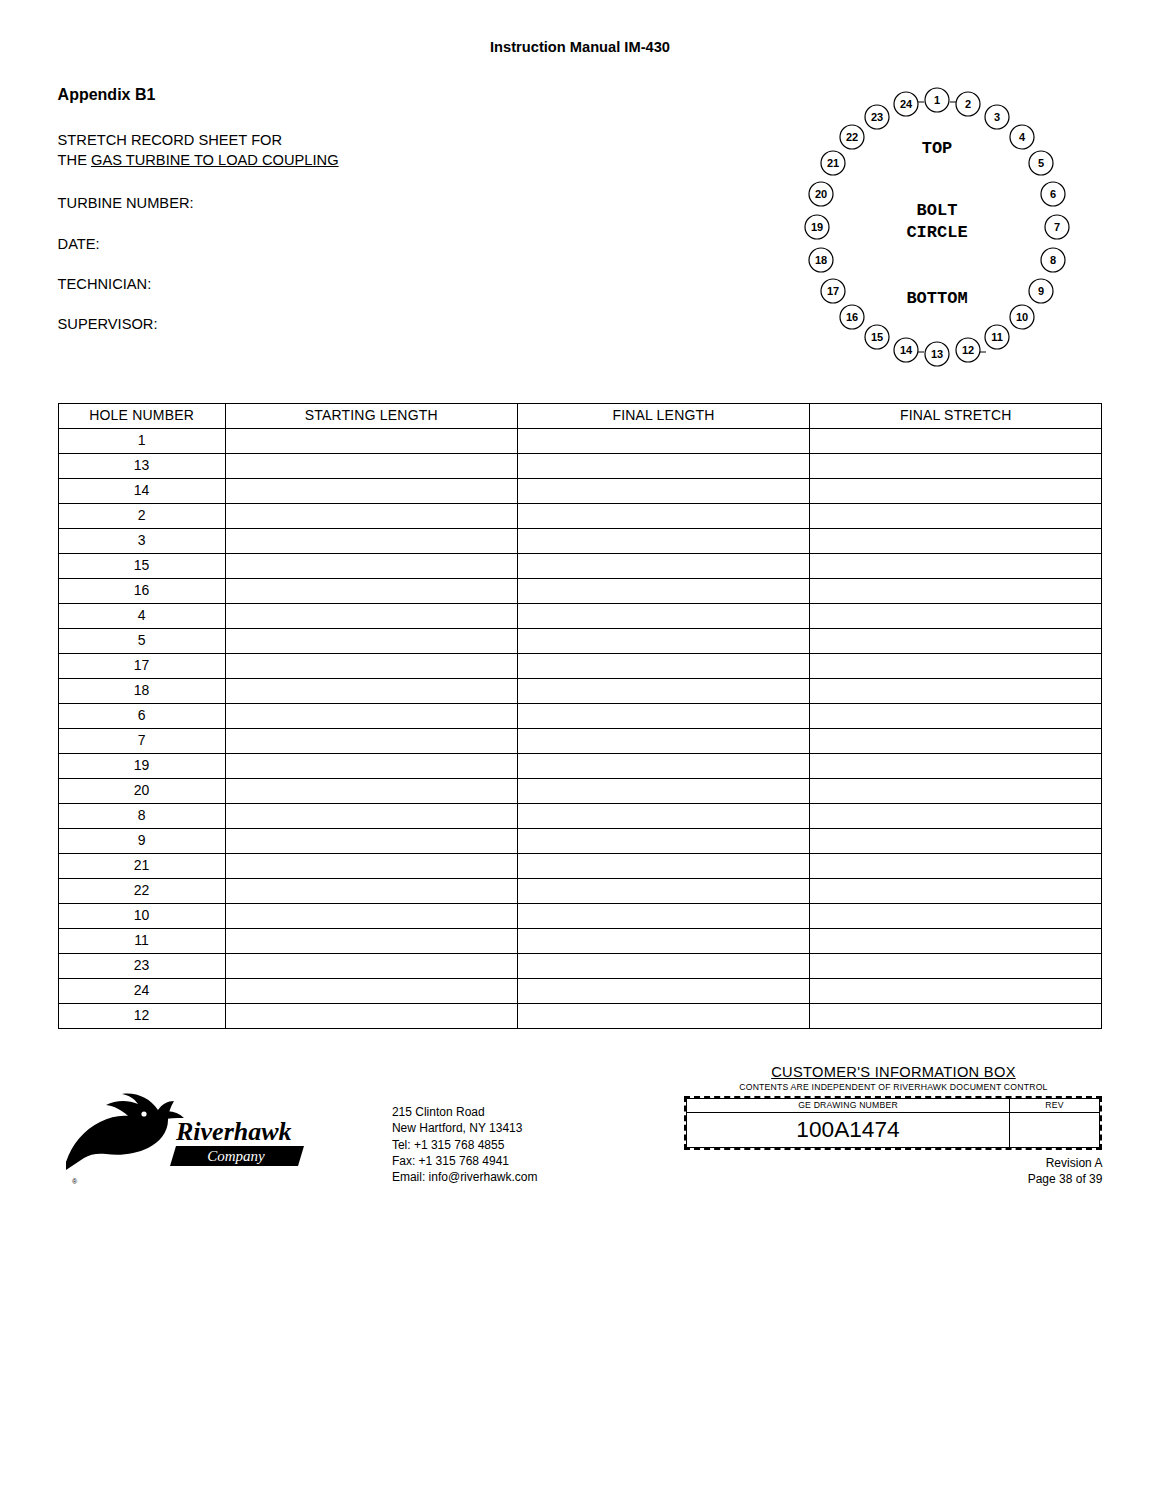Instruction Manual IM-430
Appendix B1
STRETCH RECORD SHEET FOR
THE GAS TURBINE TO LOAD COUPLING
TURBINE NUMBER:
DATE:
TECHNICIAN:
SUPERVISOR:
TOP BOLT CIRCLE BOTTOM 1 2 3 4 5 6 7 8 9 10 11 12 13 14 15 16 17 18 19 20 21 22 23 24
| HOLE NUMBER | STARTING LENGTH | FINAL LENGTH | FINAL STRETCH |
| --- | --- | --- | --- |
| 1 | | | |
| 13 | | | |
| 14 | | | |
| 2 | | | |
| 3 | | | |
| 15 | | | |
| 16 | | | |
| 4 | | | |
| 5 | | | |
| 17 | | | |
| 18 | | | |
| 6 | | | |
| 7 | | | |
| 19 | | | |
| 20 | | | |
| 8 | | | |
| 9 | | | |
| 21 | | | |
| 22 | | | |
| 10 | | | |
| 11 | | | |
| 23 | | | |
| 24 | | | |
| 12 | | | |
Riverhawk Company ®
215 Clinton Road
New Hartford, NY 13413
Tel: +1 315 768 4855
Fax: +1 315 768 4941
Email: info@riverhawk.com
CUSTOMER'S INFORMATION BOX
CONTENTS ARE INDEPENDENT OF RIVERHAWK DOCUMENT CONTROL
| GE DRAWING NUMBER | REV |
| 100A1474 | |
Revision A
Page 38 of 39